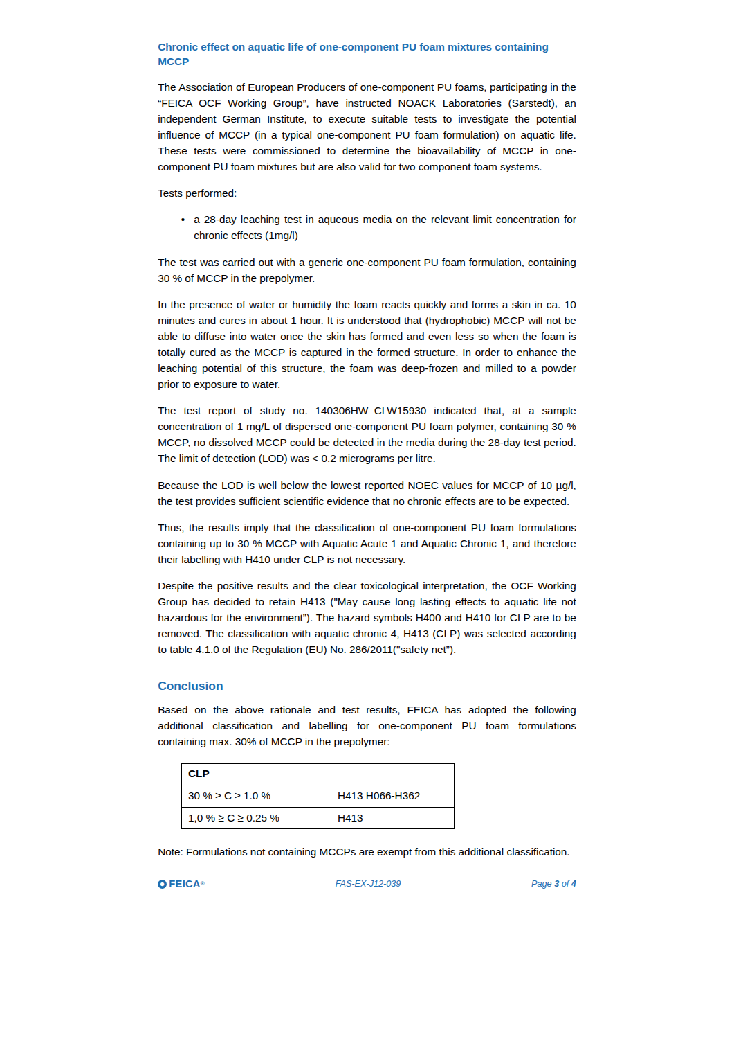Chronic effect on aquatic life of one-component PU foam mixtures containing MCCP
The Association of European Producers of one-component PU foams, participating in the “FEICA OCF Working Group”, have instructed NOACK Laboratories (Sarstedt), an independent German Institute, to execute suitable tests to investigate the potential influence of MCCP (in a typical one-component PU foam formulation) on aquatic life. These tests were commissioned to determine the bioavailability of MCCP in one-component PU foam mixtures but are also valid for two component foam systems.
Tests performed:
a 28-day leaching test in aqueous media on the relevant limit concentration for chronic effects (1mg/l)
The test was carried out with a generic one-component PU foam formulation, containing 30 % of MCCP in the prepolymer.
In the presence of water or humidity the foam reacts quickly and forms a skin in ca. 10 minutes and cures in about 1 hour. It is understood that (hydrophobic) MCCP will not be able to diffuse into water once the skin has formed and even less so when the foam is totally cured as the MCCP is captured in the formed structure. In order to enhance the leaching potential of this structure, the foam was deep-frozen and milled to a powder prior to exposure to water.
The test report of study no. 140306HW_CLW15930 indicated that, at a sample concentration of 1 mg/L of dispersed one-component PU foam polymer, containing 30 % MCCP, no dissolved MCCP could be detected in the media during the 28-day test period. The limit of detection (LOD) was < 0.2 micrograms per litre.
Because the LOD is well below the lowest reported NOEC values for MCCP of 10 µg/l, the test provides sufficient scientific evidence that no chronic effects are to be expected.
Thus, the results imply that the classification of one-component PU foam formulations containing up to 30 % MCCP with Aquatic Acute 1 and Aquatic Chronic 1, and therefore their labelling with H410 under CLP is not necessary.
Despite the positive results and the clear toxicological interpretation, the OCF Working Group has decided to retain H413 ("May cause long lasting effects to aquatic life not hazardous for the environment”). The hazard symbols H400 and H410 for CLP are to be removed. The classification with aquatic chronic 4, H413 (CLP) was selected according to table 4.1.0 of the Regulation (EU) No. 286/2011("safety net”).
Conclusion
Based on the above rationale and test results, FEICA has adopted the following additional classification and labelling for one-component PU foam formulations containing max. 30% of MCCP in the prepolymer:
| CLP |
| --- |
| 30 % ≥ C ≥ 1.0 % | H413 H066-H362 |
| 1,0 % ≥ C ≥ 0.25 % | H413 |
Note: Formulations not containing MCCPs are exempt from this additional classification.
●FEICA® FAS-EX-J12-039 Page 3 of 4